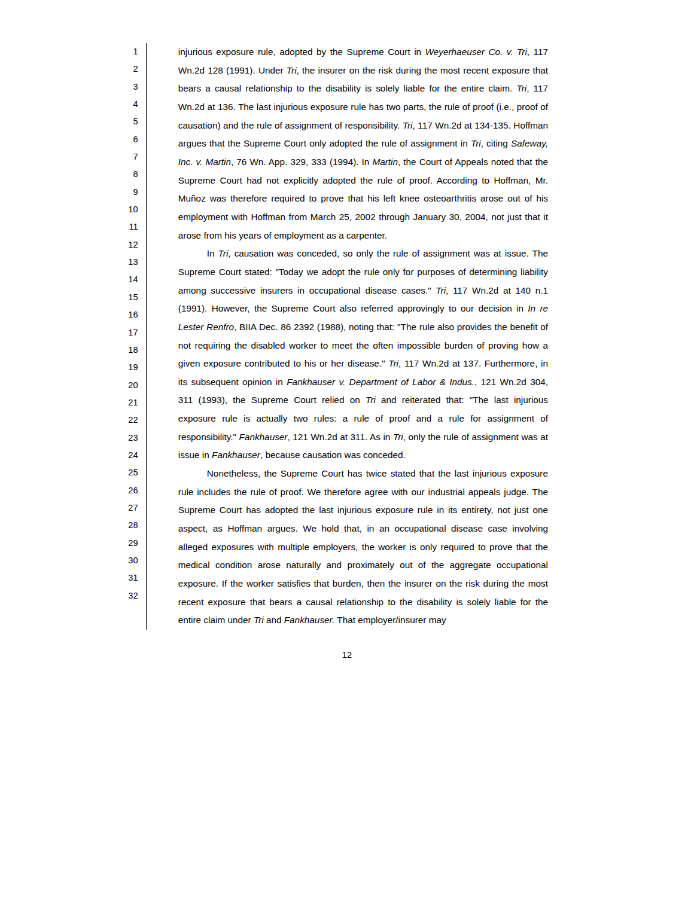1234567891011121314151617181920212223242526272829303132
injurious exposure rule, adopted by the Supreme Court in Weyerhaeuser Co. v. Tri, 117 Wn.2d 128 (1991). Under Tri, the insurer on the risk during the most recent exposure that bears a causal relationship to the disability is solely liable for the entire claim. Tri, 117 Wn.2d at 136. The last injurious exposure rule has two parts, the rule of proof (i.e., proof of causation) and the rule of assignment of responsibility. Tri, 117 Wn.2d at 134-135. Hoffman argues that the Supreme Court only adopted the rule of assignment in Tri, citing Safeway, Inc. v. Martin, 76 Wn. App. 329, 333 (1994). In Martin, the Court of Appeals noted that the Supreme Court had not explicitly adopted the rule of proof. According to Hoffman, Mr. Muñoz was therefore required to prove that his left knee osteoarthritis arose out of his employment with Hoffman from March 25, 2002 through January 30, 2004, not just that it arose from his years of employment as a carpenter.
In Tri, causation was conceded, so only the rule of assignment was at issue. The Supreme Court stated: "Today we adopt the rule only for purposes of determining liability among successive insurers in occupational disease cases." Tri, 117 Wn.2d at 140 n.1 (1991). However, the Supreme Court also referred approvingly to our decision in In re Lester Renfro, BIIA Dec. 86 2392 (1988), noting that: "The rule also provides the benefit of not requiring the disabled worker to meet the often impossible burden of proving how a given exposure contributed to his or her disease." Tri, 117 Wn.2d at 137. Furthermore, in its subsequent opinion in Fankhauser v. Department of Labor & Indus., 121 Wn.2d 304, 311 (1993), the Supreme Court relied on Tri and reiterated that: "The last injurious exposure rule is actually two rules: a rule of proof and a rule for assignment of responsibility." Fankhauser, 121 Wn.2d at 311. As in Tri, only the rule of assignment was at issue in Fankhauser, because causation was conceded.
Nonetheless, the Supreme Court has twice stated that the last injurious exposure rule includes the rule of proof. We therefore agree with our industrial appeals judge. The Supreme Court has adopted the last injurious exposure rule in its entirety, not just one aspect, as Hoffman argues. We hold that, in an occupational disease case involving alleged exposures with multiple employers, the worker is only required to prove that the medical condition arose naturally and proximately out of the aggregate occupational exposure. If the worker satisfies that burden, then the insurer on the risk during the most recent exposure that bears a causal relationship to the disability is solely liable for the entire claim under Tri and Fankhauser. That employer/insurer may
12